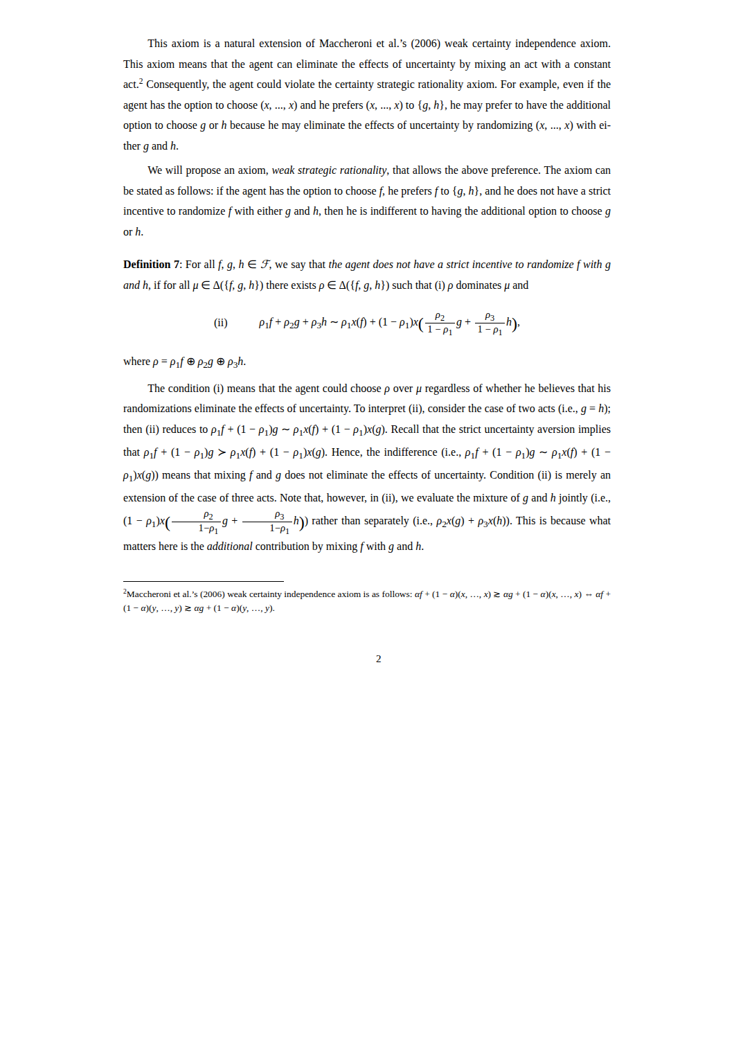This axiom is a natural extension of Maccheroni et al.’s (2006) weak certainty independence axiom. This axiom means that the agent can eliminate the effects of uncertainty by mixing an act with a constant act.2 Consequently, the agent could violate the certainty strategic rationality axiom. For example, even if the agent has the option to choose (x, ..., x) and he prefers (x, ..., x) to {g, h}, he may prefer to have the additional option to choose g or h because he may eliminate the effects of uncertainty by randomizing (x, ..., x) with either g and h.
We will propose an axiom, weak strategic rationality, that allows the above preference. The axiom can be stated as follows: if the agent has the option to choose f, he prefers f to {g, h}, and he does not have a strict incentive to randomize f with either g and h, then he is indifferent to having the additional option to choose g or h.
Definition 7: For all f, g, h ∈ ℱ, we say that the agent does not have a strict incentive to randomize f with g and h, if for all μ ∈ Δ({f, g, h}) there exists ρ ∈ Δ({f, g, h}) such that (i) ρ dominates μ and
(ii) ρ1f + ρ2g + ρ3h ∼ ρ1x(f) + (1 − ρ1)x(ρ21 − ρ1 g + ρ31 − ρ1 h),
where ρ = ρ1f ⊕ ρ2g ⊕ ρ3h.
The condition (i) means that the agent could choose ρ over μ regardless of whether he believes that his randomizations eliminate the effects of uncertainty. To interpret (ii), consider the case of two acts (i.e., g = h); then (ii) reduces to ρ1f + (1 − ρ1)g ∼ ρ1x(f) + (1 − ρ1)x(g). Recall that the strict uncertainty aversion implies that ρ1f + (1 − ρ1)g ≻ ρ1x(f) + (1 − ρ1)x(g). Hence, the indifference (i.e., ρ1f + (1 − ρ1)g ∼ ρ1x(f) + (1 − ρ1)x(g)) means that mixing f and g does not eliminate the effects of uncertainty. Condition (ii) is merely an extension of the case of three acts. Note that, however, in (ii), we evaluate the mixture of g and h jointly (i.e., (1 − ρ1)x(ρ21−ρ1 g + ρ31−ρ1 h)) rather than separately (i.e., ρ2x(g) + ρ3x(h)). This is because what matters here is the additional contribution by mixing f with g and h.
2Maccheroni et al.’s (2006) weak certainty independence axiom is as follows: αf + (1 − α)(x, …, x) ≳ αg + (1 − α)(x, …, x) ⇔ αf + (1 − α)(y, …, y) ≳ αg + (1 − α)(y, …, y).
2